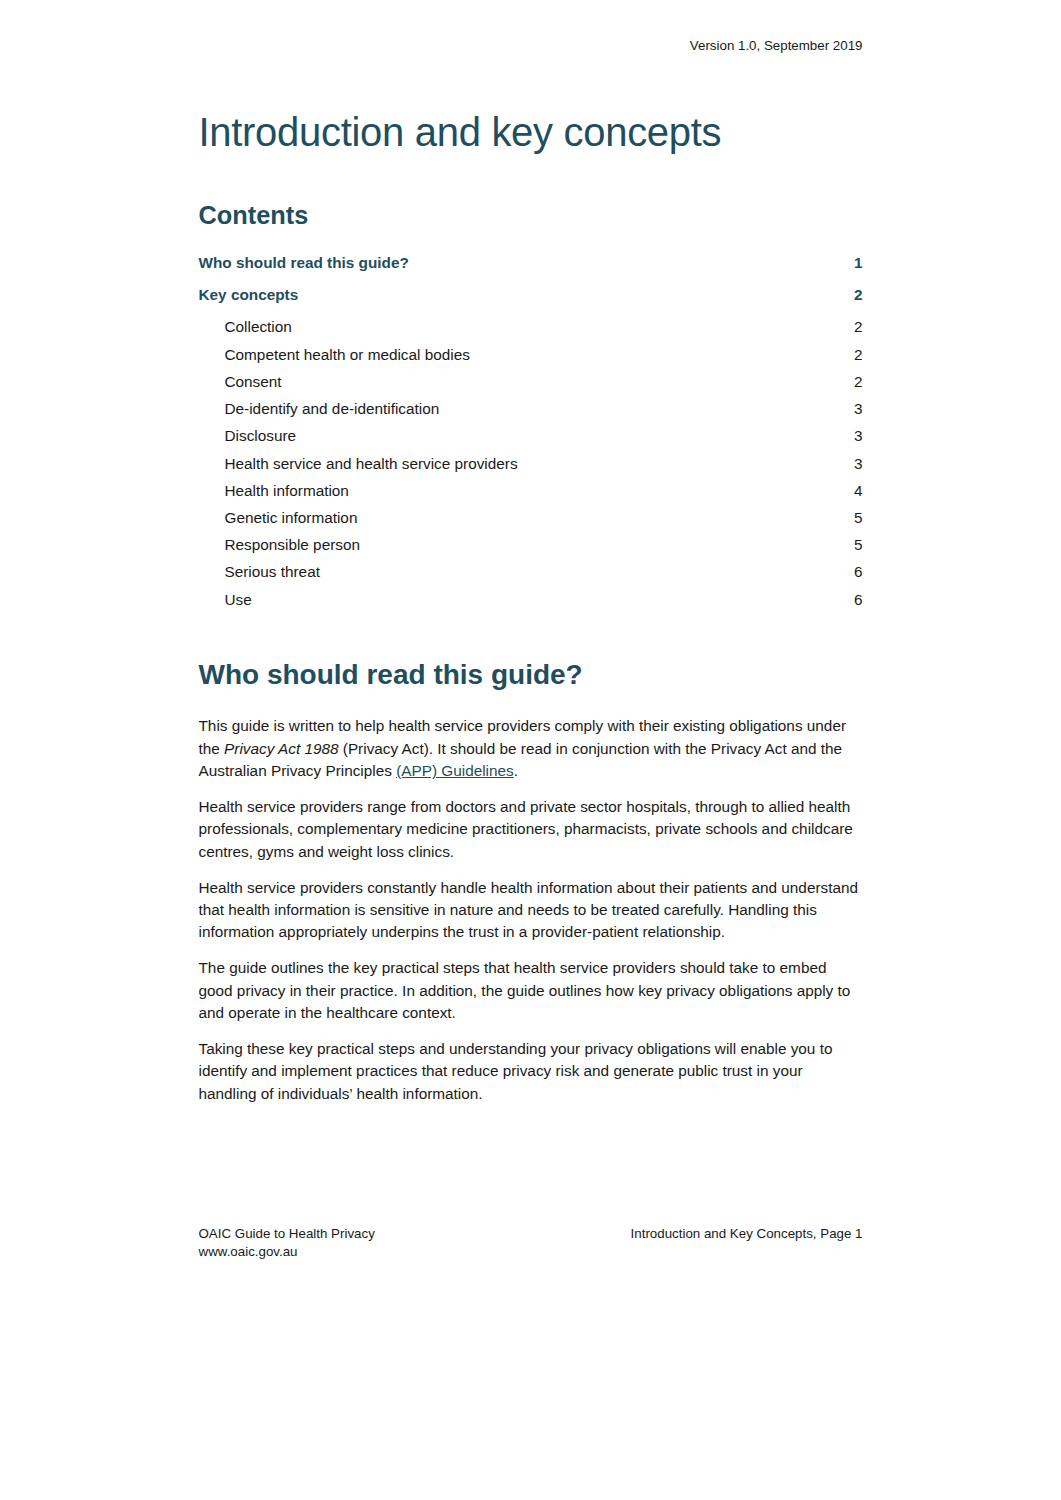Version 1.0, September 2019
Introduction and key concepts
Contents
Who should read this guide? 1
Key concepts 2
Collection 2
Competent health or medical bodies 2
Consent 2
De-identify and de-identification 3
Disclosure 3
Health service and health service providers 3
Health information 4
Genetic information 5
Responsible person 5
Serious threat 6
Use 6
Who should read this guide?
This guide is written to help health service providers comply with their existing obligations under the Privacy Act 1988 (Privacy Act). It should be read in conjunction with the Privacy Act and the Australian Privacy Principles (APP) Guidelines.
Health service providers range from doctors and private sector hospitals, through to allied health professionals, complementary medicine practitioners, pharmacists, private schools and childcare centres, gyms and weight loss clinics.
Health service providers constantly handle health information about their patients and understand that health information is sensitive in nature and needs to be treated carefully. Handling this information appropriately underpins the trust in a provider-patient relationship.
The guide outlines the key practical steps that health service providers should take to embed good privacy in their practice. In addition, the guide outlines how key privacy obligations apply to and operate in the healthcare context.
Taking these key practical steps and understanding your privacy obligations will enable you to identify and implement practices that reduce privacy risk and generate public trust in your handling of individuals’ health information.
OAIC Guide to Health Privacy
www.oaic.gov.au
Introduction and Key Concepts, Page 1